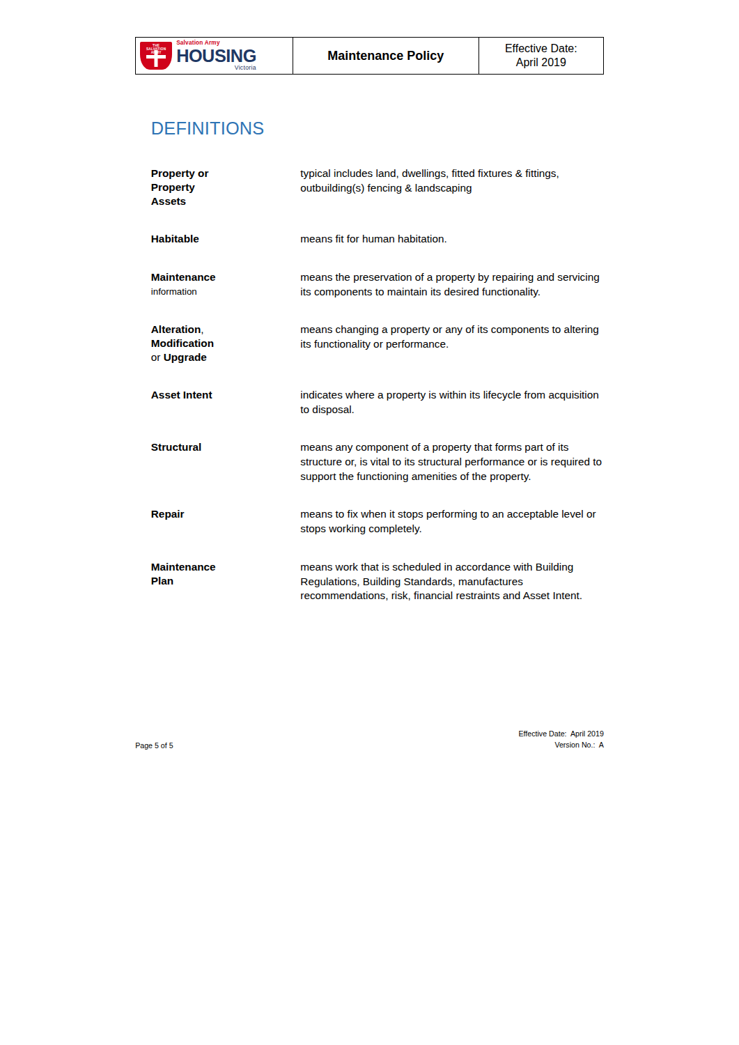| THE SALVATION ARMY Salvation Army HOUSING Victoria | Maintenance Policy | Effective Date: April 2019 |
DEFINITIONS
| Property or Property Assets | typical includes land, dwellings, fitted fixtures & fittings, outbuilding(s) fencing & landscaping |
| Habitable | means fit for human habitation. |
| Maintenance information | means the preservation of a property by repairing and servicing its components to maintain its desired functionality. |
| Alteration , Modification or Upgrade | means changing a property or any of its components to altering its functionality or performance. |
| Asset Intent | indicates where a property is within its lifecycle from acquisition to disposal. |
| Structural | means any component of a property that forms part of its structure or, is vital to its structural performance or is required to support the functioning amenities of the property. |
| Repair | means to fix when it stops performing to an acceptable level or stops working completely. |
| Maintenance Plan | means work that is scheduled in accordance with Building Regulations, Building Standards, manufactures recommendations, risk, financial restraints and Asset Intent. |
Page 5 of 5
Effective Date: April 2019
Version No.: A